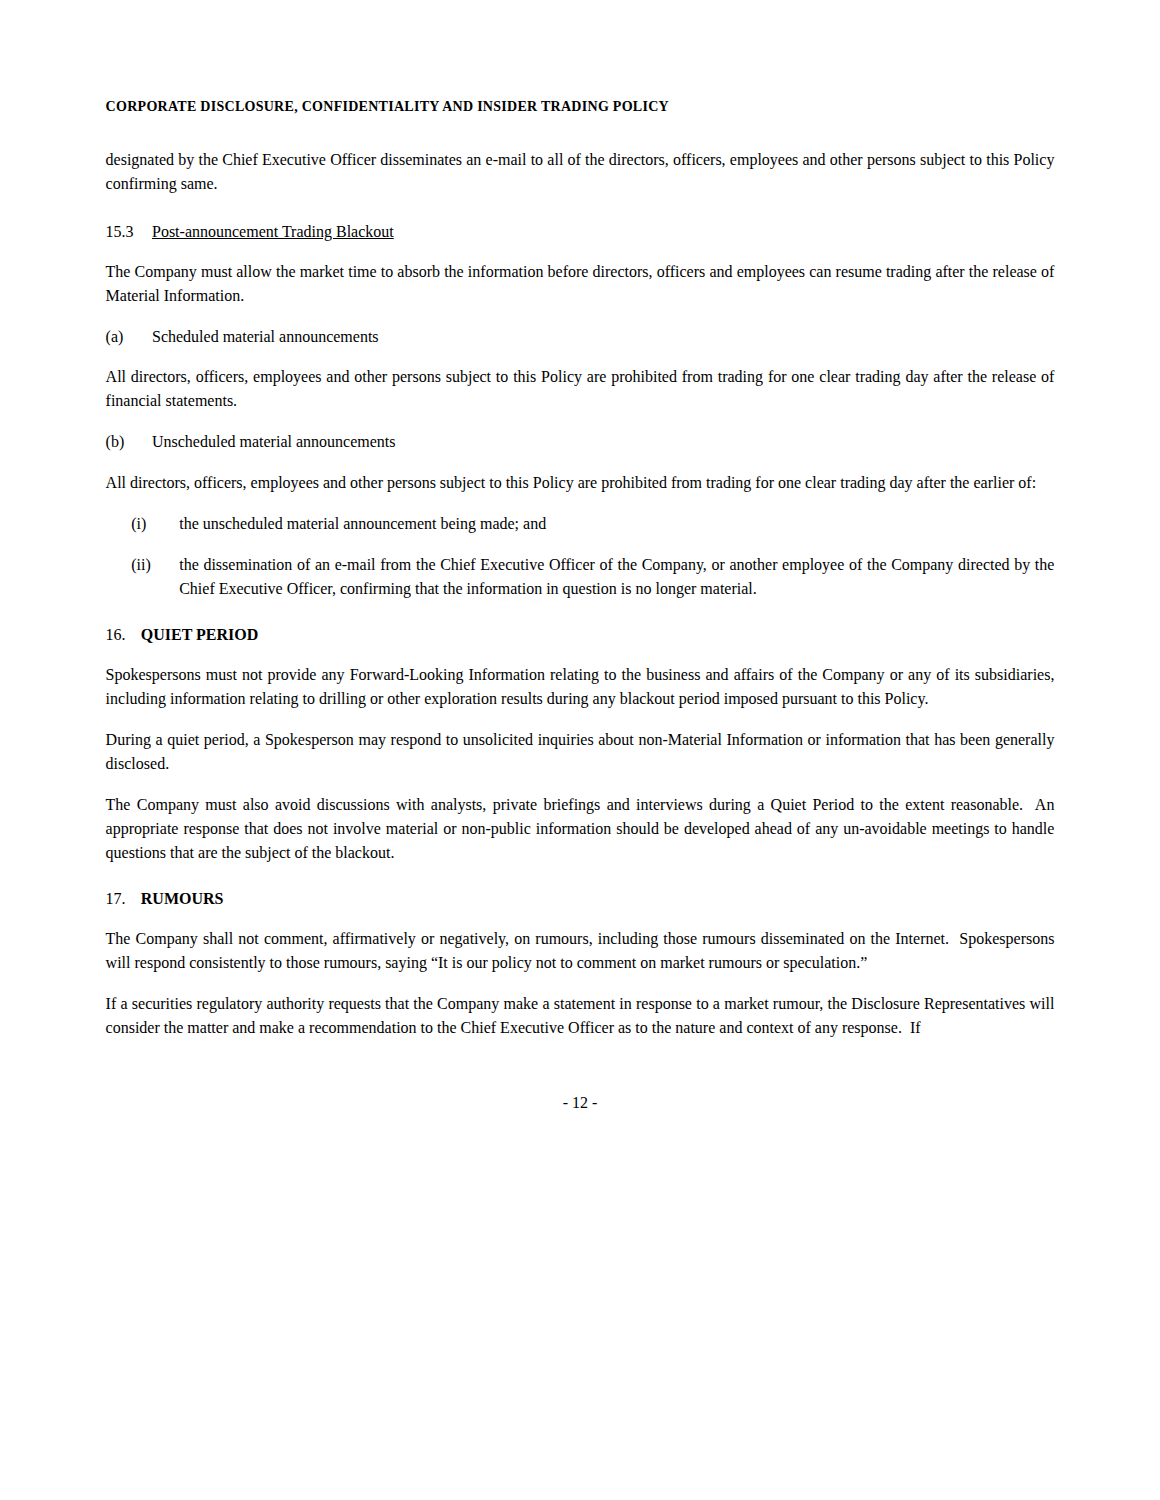CORPORATE DISCLOSURE, CONFIDENTIALITY AND INSIDER TRADING POLICY
designated by the Chief Executive Officer disseminates an e-mail to all of the directors, officers, employees and other persons subject to this Policy confirming same.
15.3 Post-announcement Trading Blackout
The Company must allow the market time to absorb the information before directors, officers and employees can resume trading after the release of Material Information.
(a) Scheduled material announcements
All directors, officers, employees and other persons subject to this Policy are prohibited from trading for one clear trading day after the release of financial statements.
(b) Unscheduled material announcements
All directors, officers, employees and other persons subject to this Policy are prohibited from trading for one clear trading day after the earlier of:
(i) the unscheduled material announcement being made; and
(ii) the dissemination of an e-mail from the Chief Executive Officer of the Company, or another employee of the Company directed by the Chief Executive Officer, confirming that the information in question is no longer material.
16. Quiet Period
Spokespersons must not provide any Forward-Looking Information relating to the business and affairs of the Company or any of its subsidiaries, including information relating to drilling or other exploration results during any blackout period imposed pursuant to this Policy.
During a quiet period, a Spokesperson may respond to unsolicited inquiries about non-Material Information or information that has been generally disclosed.
The Company must also avoid discussions with analysts, private briefings and interviews during a Quiet Period to the extent reasonable. An appropriate response that does not involve material or non-public information should be developed ahead of any un-avoidable meetings to handle questions that are the subject of the blackout.
17. Rumours
The Company shall not comment, affirmatively or negatively, on rumours, including those rumours disseminated on the Internet. Spokespersons will respond consistently to those rumours, saying “It is our policy not to comment on market rumours or speculation.”
If a securities regulatory authority requests that the Company make a statement in response to a market rumour, the Disclosure Representatives will consider the matter and make a recommendation to the Chief Executive Officer as to the nature and context of any response. If
- 12 -